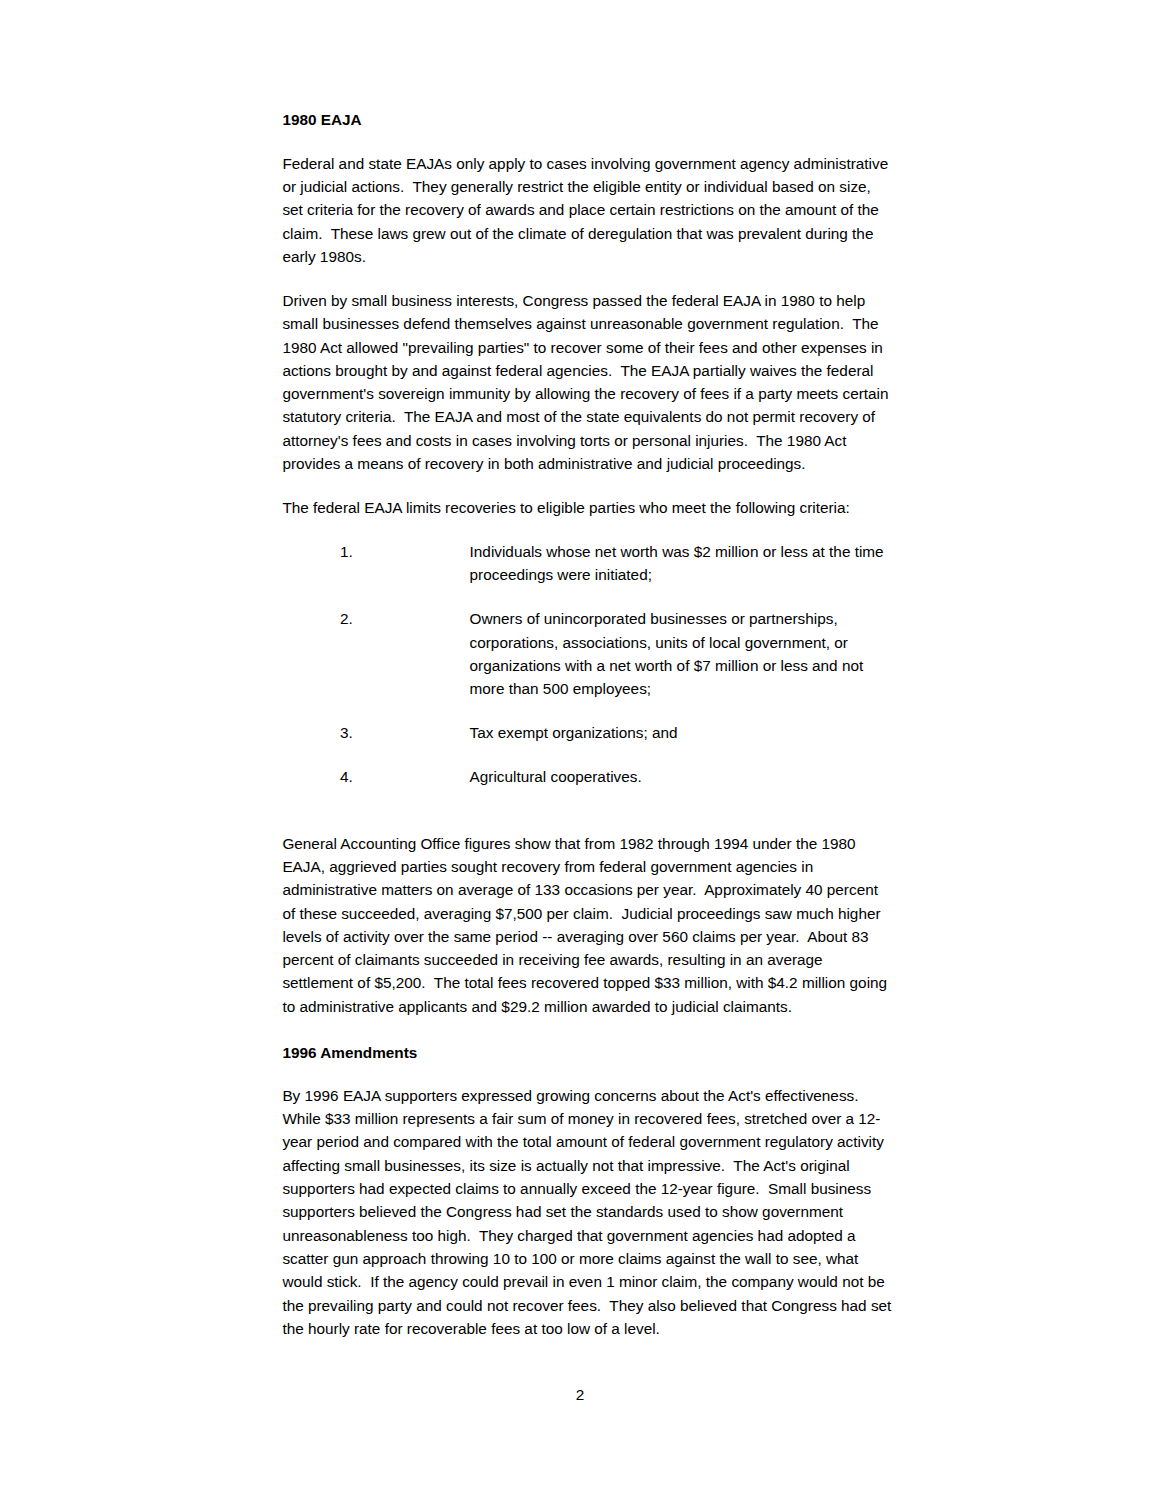1980 EAJA
Federal and state EAJAs only apply to cases involving government agency administrative or judicial actions. They generally restrict the eligible entity or individual based on size, set criteria for the recovery of awards and place certain restrictions on the amount of the claim. These laws grew out of the climate of deregulation that was prevalent during the early 1980s.
Driven by small business interests, Congress passed the federal EAJA in 1980 to help small businesses defend themselves against unreasonable government regulation. The 1980 Act allowed "prevailing parties" to recover some of their fees and other expenses in actions brought by and against federal agencies. The EAJA partially waives the federal government's sovereign immunity by allowing the recovery of fees if a party meets certain statutory criteria. The EAJA and most of the state equivalents do not permit recovery of attorney's fees and costs in cases involving torts or personal injuries. The 1980 Act provides a means of recovery in both administrative and judicial proceedings.
The federal EAJA limits recoveries to eligible parties who meet the following criteria:
1. Individuals whose net worth was $2 million or less at the time proceedings were initiated;
2. Owners of unincorporated businesses or partnerships, corporations, associations, units of local government, or organizations with a net worth of $7 million or less and not more than 500 employees;
3. Tax exempt organizations; and
4. Agricultural cooperatives.
General Accounting Office figures show that from 1982 through 1994 under the 1980 EAJA, aggrieved parties sought recovery from federal government agencies in administrative matters on average of 133 occasions per year. Approximately 40 percent of these succeeded, averaging $7,500 per claim. Judicial proceedings saw much higher levels of activity over the same period -- averaging over 560 claims per year. About 83 percent of claimants succeeded in receiving fee awards, resulting in an average settlement of $5,200. The total fees recovered topped $33 million, with $4.2 million going to administrative applicants and $29.2 million awarded to judicial claimants.
1996 Amendments
By 1996 EAJA supporters expressed growing concerns about the Act's effectiveness. While $33 million represents a fair sum of money in recovered fees, stretched over a 12-year period and compared with the total amount of federal government regulatory activity affecting small businesses, its size is actually not that impressive. The Act's original supporters had expected claims to annually exceed the 12-year figure. Small business supporters believed the Congress had set the standards used to show government unreasonableness too high. They charged that government agencies had adopted a scatter gun approach throwing 10 to 100 or more claims against the wall to see, what would stick. If the agency could prevail in even 1 minor claim, the company would not be the prevailing party and could not recover fees. They also believed that Congress had set the hourly rate for recoverable fees at too low of a level.
2